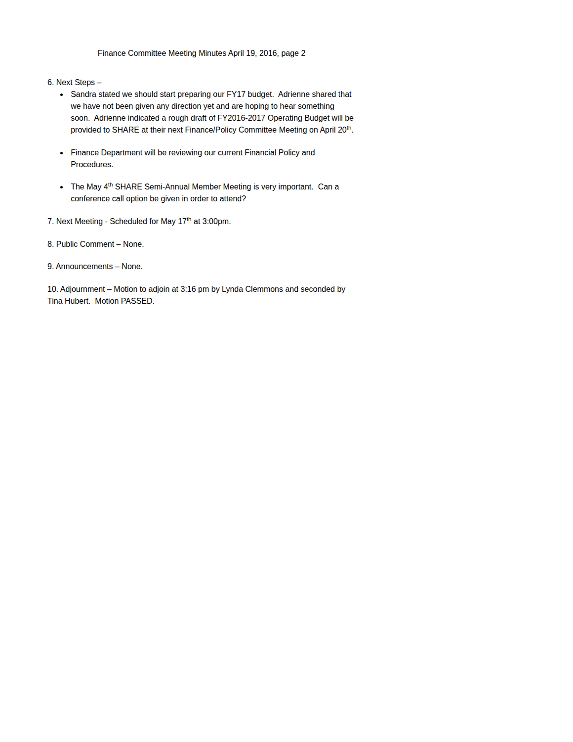Finance Committee Meeting Minutes April 19, 2016, page 2
6. Next Steps –
Sandra stated we should start preparing our FY17 budget. Adrienne shared that we have not been given any direction yet and are hoping to hear something soon. Adrienne indicated a rough draft of FY2016-2017 Operating Budget will be provided to SHARE at their next Finance/Policy Committee Meeting on April 20th.
Finance Department will be reviewing our current Financial Policy and Procedures.
The May 4th SHARE Semi-Annual Member Meeting is very important. Can a conference call option be given in order to attend?
7. Next Meeting - Scheduled for May 17th at 3:00pm.
8. Public Comment – None.
9. Announcements – None.
10. Adjournment – Motion to adjoin at 3:16 pm by Lynda Clemmons and seconded by Tina Hubert. Motion PASSED.